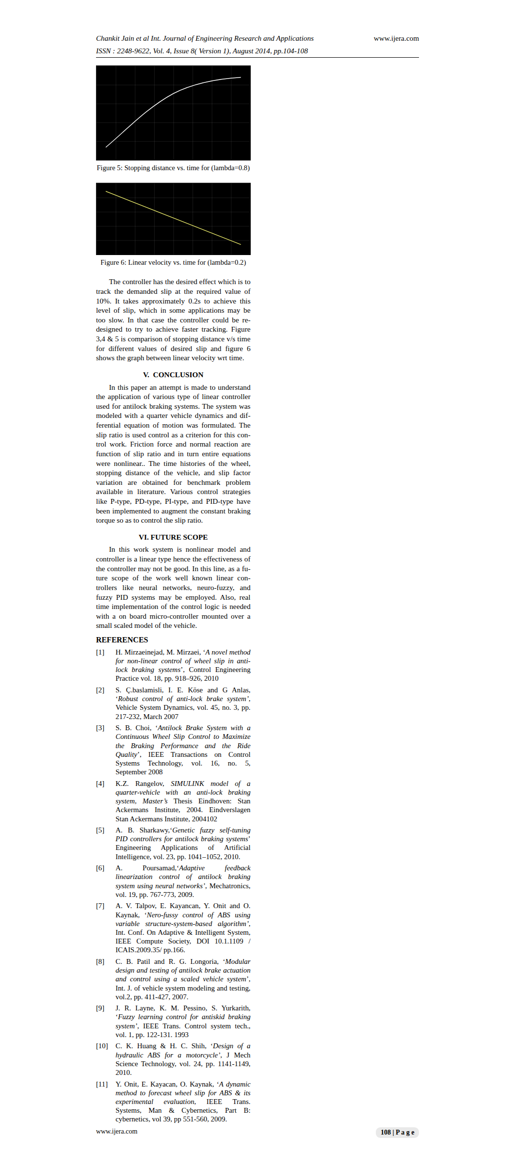www.ijera.com Chankit Jain et al Int. Journal of Engineering Research and Applications
ISSN : 2248-9622, Vol. 4, Issue 8( Version 1), August 2014, pp.104-108
Figure 5: Stopping distance vs. time for (lambda=0.8)
Figure 6: Linear velocity vs. time for (lambda=0.2)
The controller has the desired effect which is to track the demanded slip at the required value of 10%. It takes approximately 0.2s to achieve this level of slip, which in some applications may be too slow. In that case the controller could be redesigned to try to achieve faster tracking. Figure 3,4 & 5 is comparison of stopping distance v/s time for different values of desired slip and figure 6 shows the graph between linear velocity wrt time.
V. CONCLUSION
In this paper an attempt is made to understand the application of various type of linear controller used for antilock braking systems. The system was modeled with a quarter vehicle dynamics and differential equation of motion was formulated. The slip ratio is used control as a criterion for this control work. Friction force and normal reaction are function of slip ratio and in turn entire equations were nonlinear.. The time histories of the wheel, stopping distance of the vehicle, and slip factor variation are obtained for benchmark problem available in literature. Various control strategies like P-type, PD-type, PI-type, and PID-type have been implemented to augment the constant braking torque so as to control the slip ratio.
VI. FUTURE SCOPE
In this work system is nonlinear model and controller is a linear type hence the effectiveness of the controller may not be good. In this line, as a future scope of the work well known linear controllers like neural networks, neuro-fuzzy, and fuzzy PID systems may be employed. Also, real time implementation of the control logic is needed with a on board micro-controller mounted over a small scaled model of the vehicle.
REFERENCES
[1] H. Mirzaeinejad, M. Mirzaei, ‘A novel method for non-linear control of wheel slip in anti-lock braking systems’, Control Engineering Practice vol. 18, pp. 918–926, 2010
[2] S. Ç.baslamisli, I. E. Köse and G Anlas, ‘Robust control of anti-lock brake system’, Vehicle System Dynamics, vol. 45, no. 3, pp. 217-232, March 2007
[3] S. B. Choi, ‘Antilock Brake System with a Continuous Wheel Slip Control to Maximize the Braking Performance and the Ride Quality’, IEEE Transactions on Control Systems Technology, vol. 16, no. 5, September 2008
[4] K.Z. Rangelov, SIMULINK model of a quarter-vehicle with an anti-lock braking system, Master’s Thesis Eindhoven: Stan Ackermans Institute, 2004. Eindverslagen Stan Ackermans Institute, 2004102
[5] A. B. Sharkawy,‘Genetic fuzzy self-tuning PID controllers for antilock braking systems’ Engineering Applications of Artificial Intelligence, vol. 23, pp. 1041–1052, 2010.
[6] A. Poursamad,‘Adaptive feedback linearization control of antilock braking system using neural networks’, Mechatronics, vol. 19, pp. 767-773, 2009.
[7] A. V. Talpov, E. Kayancan, Y. Onit and O. Kaynak, ‘Nero-fussy control of ABS using variable structure-system-based algorithm’, Int. Conf. On Adaptive & Intelligent System, IEEE Compute Society, DOI 10.1.1109 / ICAIS.2009.35/ pp.166.
[8] C. B. Patil and R. G. Longoria, ‘Modular design and testing of antilock brake actuation and control using a scaled vehicle system’, Int. J. of vehicle system modeling and testing, vol.2, pp. 411-427, 2007.
[9] J. R. Layne, K. M. Pessino, S. Yurkarith, ‘Fuzzy learning control for antiskid braking system’, IEEE Trans. Control system tech., vol. 1, pp. 122-131. 1993
[10] C. K. Huang & H. C. Shih, ‘Design of a hydraulic ABS for a motorcycle’, J Mech Science Technology, vol. 24, pp. 1141-1149, 2010.
[11] Y. Onit, E. Kayacan, O. Kaynak, ‘A dynamic method to forecast wheel slip for ABS & its experimental evaluation, IEEE Trans. Systems, Man & Cybernetics, Part B: cybernetics, vol 39, pp 551-560, 2009.
www.ijera.com 108 | P a g e